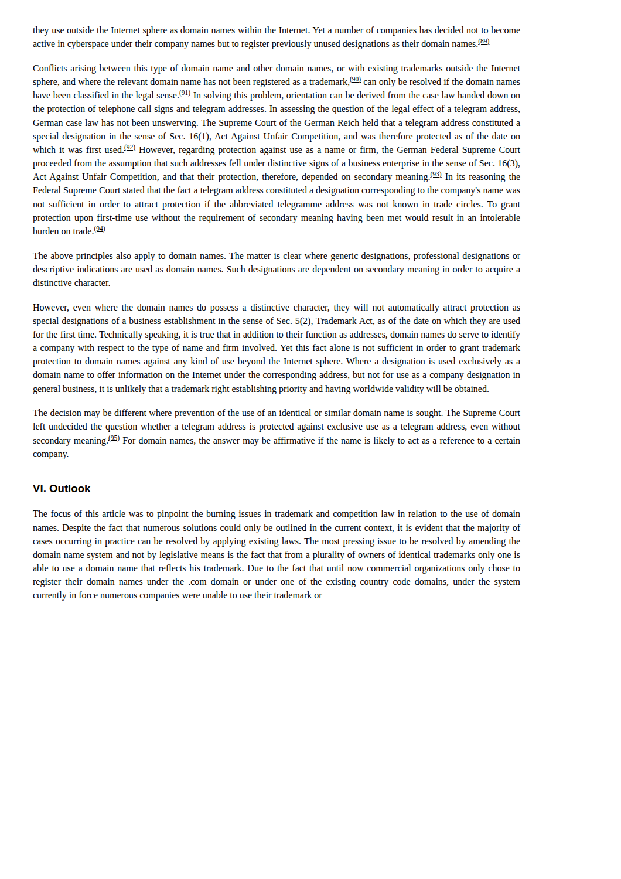they use outside the Internet sphere as domain names within the Internet. Yet a number of companies has decided not to become active in cyberspace under their company names but to register previously unused designations as their domain names.(89)
Conflicts arising between this type of domain name and other domain names, or with existing trademarks outside the Internet sphere, and where the relevant domain name has not been registered as a trademark,(90) can only be resolved if the domain names have been classified in the legal sense.(91) In solving this problem, orientation can be derived from the case law handed down on the protection of telephone call signs and telegram addresses. In assessing the question of the legal effect of a telegram address, German case law has not been unswerving. The Supreme Court of the German Reich held that a telegram address constituted a special designation in the sense of Sec. 16(1), Act Against Unfair Competition, and was therefore protected as of the date on which it was first used.(92) However, regarding protection against use as a name or firm, the German Federal Supreme Court proceeded from the assumption that such addresses fell under distinctive signs of a business enterprise in the sense of Sec. 16(3), Act Against Unfair Competition, and that their protection, therefore, depended on secondary meaning.(93) In its reasoning the Federal Supreme Court stated that the fact a telegram address constituted a designation corresponding to the company's name was not sufficient in order to attract protection if the abbreviated telegramme address was not known in trade circles. To grant protection upon first-time use without the requirement of secondary meaning having been met would result in an intolerable burden on trade.(94)
The above principles also apply to domain names. The matter is clear where generic designations, professional designations or descriptive indications are used as domain names. Such designations are dependent on secondary meaning in order to acquire a distinctive character.
However, even where the domain names do possess a distinctive character, they will not automatically attract protection as special designations of a business establishment in the sense of Sec. 5(2), Trademark Act, as of the date on which they are used for the first time. Technically speaking, it is true that in addition to their function as addresses, domain names do serve to identify a company with respect to the type of name and firm involved. Yet this fact alone is not sufficient in order to grant trademark protection to domain names against any kind of use beyond the Internet sphere. Where a designation is used exclusively as a domain name to offer information on the Internet under the corresponding address, but not for use as a company designation in general business, it is unlikely that a trademark right establishing priority and having worldwide validity will be obtained.
The decision may be different where prevention of the use of an identical or similar domain name is sought. The Supreme Court left undecided the question whether a telegram address is protected against exclusive use as a telegram address, even without secondary meaning.(95) For domain names, the answer may be affirmative if the name is likely to act as a reference to a certain company.
VI. Outlook
The focus of this article was to pinpoint the burning issues in trademark and competition law in relation to the use of domain names. Despite the fact that numerous solutions could only be outlined in the current context, it is evident that the majority of cases occurring in practice can be resolved by applying existing laws. The most pressing issue to be resolved by amending the domain name system and not by legislative means is the fact that from a plurality of owners of identical trademarks only one is able to use a domain name that reflects his trademark. Due to the fact that until now commercial organizations only chose to register their domain names under the .com domain or under one of the existing country code domains, under the system currently in force numerous companies were unable to use their trademark or